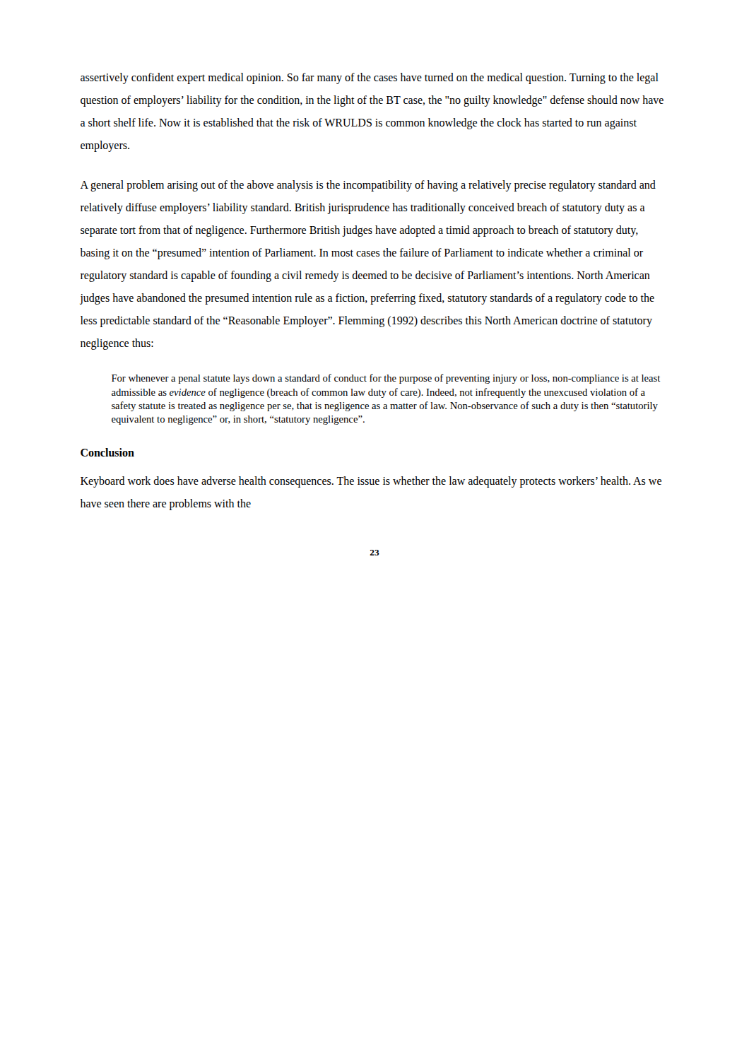assertively confident expert medical opinion. So far many of the cases have turned on the medical question. Turning to the legal question of employers’ liability for the condition, in the light of the BT case, the "no guilty knowledge" defense should now have a short shelf life. Now it is established that the risk of WRULDS is common knowledge the clock has started to run against employers.
A general problem arising out of the above analysis is the incompatibility of having a relatively precise regulatory standard and relatively diffuse employers’ liability standard. British jurisprudence has traditionally conceived breach of statutory duty as a separate tort from that of negligence. Furthermore British judges have adopted a timid approach to breach of statutory duty, basing it on the “presumed” intention of Parliament. In most cases the failure of Parliament to indicate whether a criminal or regulatory standard is capable of founding a civil remedy is deemed to be decisive of Parliament’s intentions. North American judges have abandoned the presumed intention rule as a fiction, preferring fixed, statutory standards of a regulatory code to the less predictable standard of the “Reasonable Employer”. Flemming (1992) describes this North American doctrine of statutory negligence thus:
For whenever a penal statute lays down a standard of conduct for the purpose of preventing injury or loss, non-compliance is at least admissible as evidence of negligence (breach of common law duty of care). Indeed, not infrequently the unexcused violation of a safety statute is treated as negligence per se, that is negligence as a matter of law. Non-observance of such a duty is then “statutorily equivalent to negligence” or, in short, “statutory negligence”.
Conclusion
Keyboard work does have adverse health consequences. The issue is whether the law adequately protects workers’ health. As we have seen there are problems with the
23